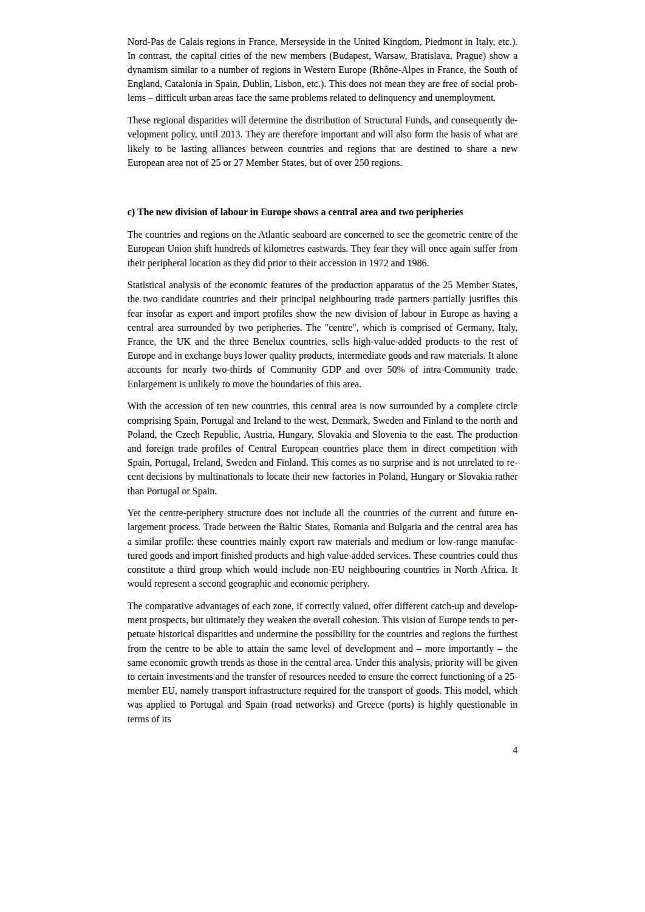Nord-Pas de Calais regions in France, Merseyside in the United Kingdom, Piedmont in Italy, etc.). In contrast, the capital cities of the new members (Budapest, Warsaw, Bratislava, Prague) show a dynamism similar to a number of regions in Western Europe (Rhône-Alpes in France, the South of England, Catalonia in Spain, Dublin, Lisbon, etc.). This does not mean they are free of social problems – difficult urban areas face the same problems related to delinquency and unemployment.
These regional disparities will determine the distribution of Structural Funds, and consequently development policy, until 2013. They are therefore important and will also form the basis of what are likely to be lasting alliances between countries and regions that are destined to share a new European area not of 25 or 27 Member States, but of over 250 regions.
c) The new division of labour in Europe shows a central area and two peripheries
The countries and regions on the Atlantic seaboard are concerned to see the geometric centre of the European Union shift hundreds of kilometres eastwards. They fear they will once again suffer from their peripheral location as they did prior to their accession in 1972 and 1986.
Statistical analysis of the economic features of the production apparatus of the 25 Member States, the two candidate countries and their principal neighbouring trade partners partially justifies this fear insofar as export and import profiles show the new division of labour in Europe as having a central area surrounded by two peripheries. The "centre", which is comprised of Germany, Italy, France, the UK and the three Benelux countries, sells high-value-added products to the rest of Europe and in exchange buys lower quality products, intermediate goods and raw materials. It alone accounts for nearly two-thirds of Community GDP and over 50% of intra-Community trade. Enlargement is unlikely to move the boundaries of this area.
With the accession of ten new countries, this central area is now surrounded by a complete circle comprising Spain, Portugal and Ireland to the west, Denmark, Sweden and Finland to the north and Poland, the Czech Republic, Austria, Hungary, Slovakia and Slovenia to the east. The production and foreign trade profiles of Central European countries place them in direct competition with Spain, Portugal, Ireland, Sweden and Finland. This comes as no surprise and is not unrelated to recent decisions by multinationals to locate their new factories in Poland, Hungary or Slovakia rather than Portugal or Spain.
Yet the centre-periphery structure does not include all the countries of the current and future enlargement process. Trade between the Baltic States, Romania and Bulgaria and the central area has a similar profile: these countries mainly export raw materials and medium or low-range manufactured goods and import finished products and high value-added services. These countries could thus constitute a third group which would include non-EU neighbouring countries in North Africa. It would represent a second geographic and economic periphery.
The comparative advantages of each zone, if correctly valued, offer different catch-up and development prospects, but ultimately they weaken the overall cohesion. This vision of Europe tends to perpetuate historical disparities and undermine the possibility for the countries and regions the furthest from the centre to be able to attain the same level of development and – more importantly – the same economic growth trends as those in the central area. Under this analysis, priority will be given to certain investments and the transfer of resources needed to ensure the correct functioning of a 25-member EU, namely transport infrastructure required for the transport of goods. This model, which was applied to Portugal and Spain (road networks) and Greece (ports) is highly questionable in terms of its
4